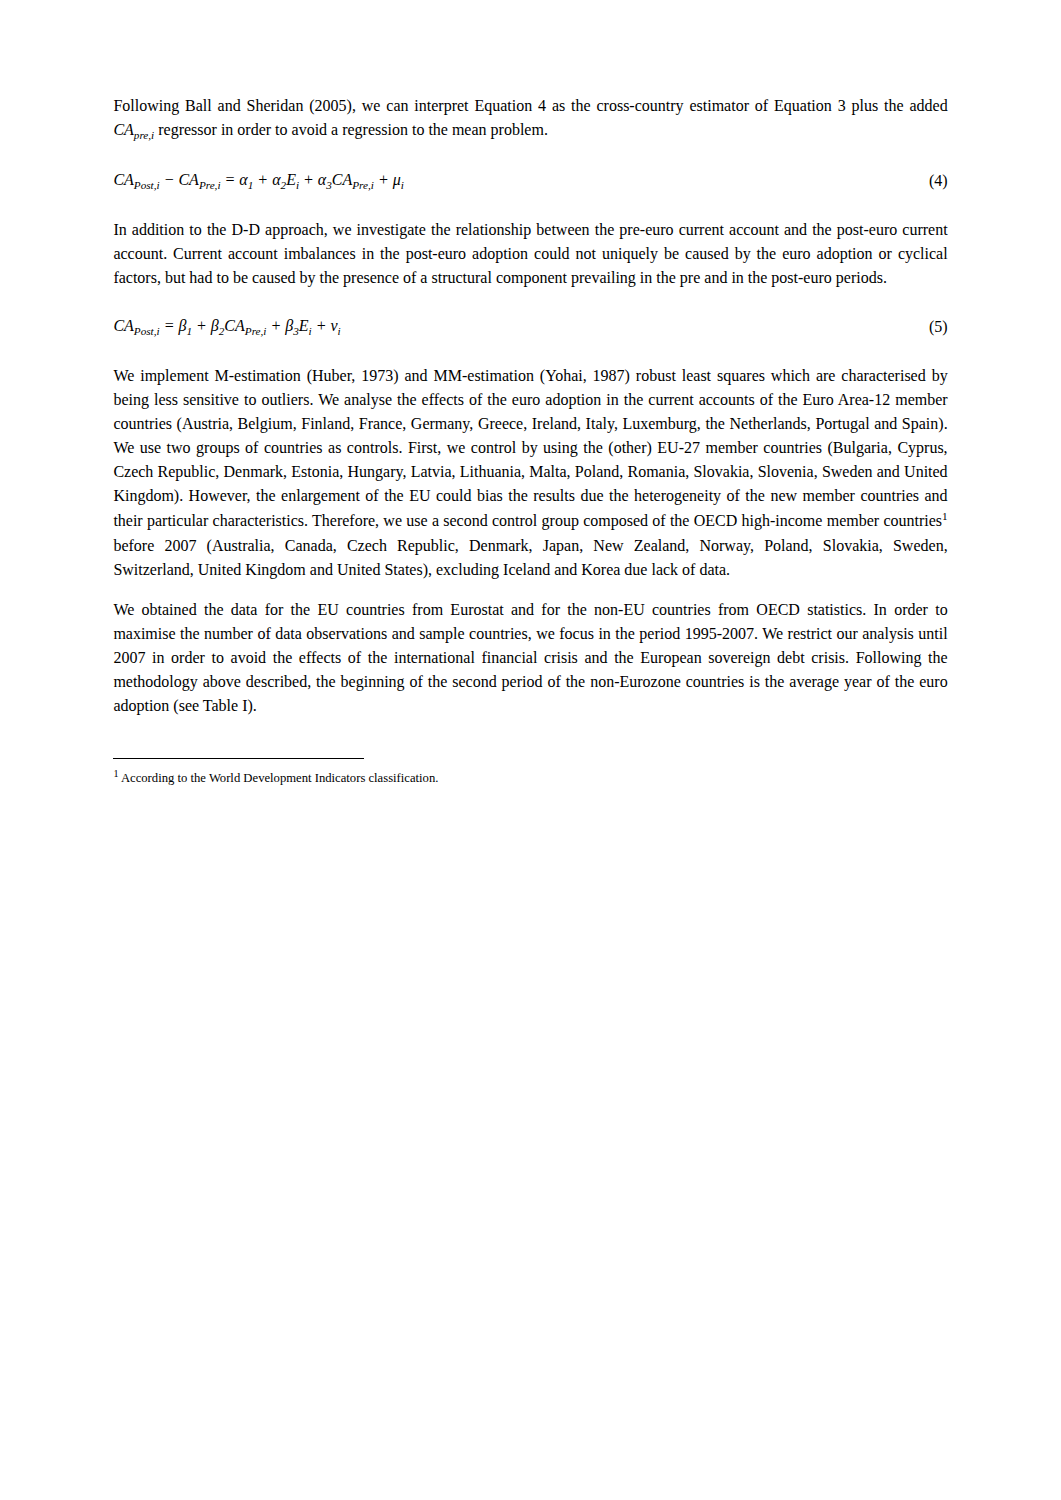Following Ball and Sheridan (2005), we can interpret Equation 4 as the cross-country estimator of Equation 3 plus the added CApre,i regressor in order to avoid a regression to the mean problem.
CAPost,i − CAPre,i = α1 + α2Ei + α3CAPre,i + μi (4)
In addition to the D-D approach, we investigate the relationship between the pre-euro current account and the post-euro current account. Current account imbalances in the post-euro adoption could not uniquely be caused by the euro adoption or cyclical factors, but had to be caused by the presence of a structural component prevailing in the pre and in the post-euro periods.
CAPost,i = β1 + β2CAPre,i + β3Ei + νi (5)
We implement M-estimation (Huber, 1973) and MM-estimation (Yohai, 1987) robust least squares which are characterised by being less sensitive to outliers. We analyse the effects of the euro adoption in the current accounts of the Euro Area-12 member countries (Austria, Belgium, Finland, France, Germany, Greece, Ireland, Italy, Luxemburg, the Netherlands, Portugal and Spain). We use two groups of countries as controls. First, we control by using the (other) EU-27 member countries (Bulgaria, Cyprus, Czech Republic, Denmark, Estonia, Hungary, Latvia, Lithuania, Malta, Poland, Romania, Slovakia, Slovenia, Sweden and United Kingdom). However, the enlargement of the EU could bias the results due the heterogeneity of the new member countries and their particular characteristics. Therefore, we use a second control group composed of the OECD high-income member countries1 before 2007 (Australia, Canada, Czech Republic, Denmark, Japan, New Zealand, Norway, Poland, Slovakia, Sweden, Switzerland, United Kingdom and United States), excluding Iceland and Korea due lack of data.
We obtained the data for the EU countries from Eurostat and for the non-EU countries from OECD statistics. In order to maximise the number of data observations and sample countries, we focus in the period 1995-2007. We restrict our analysis until 2007 in order to avoid the effects of the international financial crisis and the European sovereign debt crisis. Following the methodology above described, the beginning of the second period of the non-Eurozone countries is the average year of the euro adoption (see Table I).
1 According to the World Development Indicators classification.